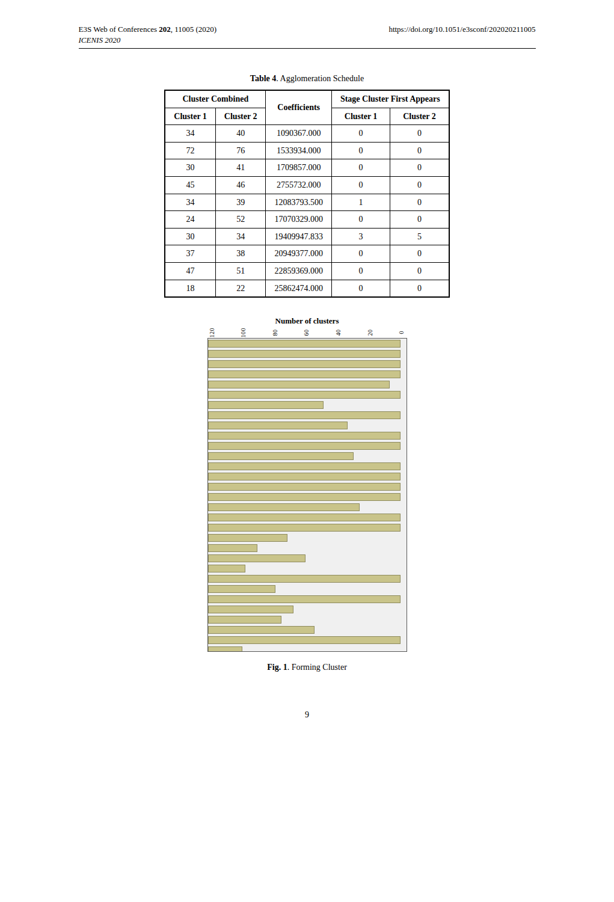E3S Web of Conferences 202, 11005 (2020)
ICENIS 2020
https://doi.org/10.1051/e3sconf/202020211005
Table 4. Agglomeration Schedule
| Cluster Combined | Coefficients | Stage Cluster First Appears |
| --- | --- | --- |
| Cluster 1 | Cluster 2 | Cluster 1 | Cluster 2 |
| 34 | 40 | 1090367.000 | 0 | 0 |
| 72 | 76 | 1533934.000 | 0 | 0 |
| 30 | 41 | 1709857.000 | 0 | 0 |
| 45 | 46 | 2755732.000 | 0 | 0 |
| 34 | 39 | 12083793.500 | 1 | 0 |
| 24 | 52 | 17070329.000 | 0 | 0 |
| 30 | 34 | 19409947.833 | 3 | 5 |
| 37 | 38 | 20949377.000 | 0 | 0 |
| 47 | 51 | 22859369.000 | 0 | 0 |
| 18 | 22 | 25862474.000 | 0 | 0 |
Number of clusters
120 100 80 60 40 20 0
115:
114:
113:
7:
97:
112:
107:
79:
108:
99:
75:
100:
74:
64:
62:
86:
117:
116:
29:
119:
56:
48:
53:
32:
20:
49:
31:
55:
28:
46:
45:
Fig. 1. Forming Cluster
9